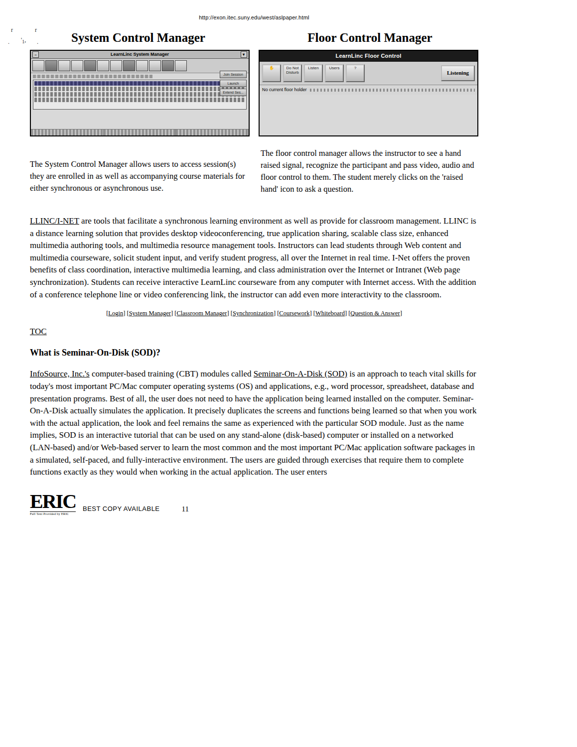http://exon.itec.suny.edu/west/aslpaper.html
r r . '1, .
System Control Manager
Floor Control Manager
– LearnLinc System Manager ▾
Join Session
Launch
Extend Ses...
LearnLinc Floor Control
✋ Do Not Disturb Listen Users ? Listening
No current floor holder
The System Control Manager allows users to access session(s) they are enrolled in as well as accompanying course materials for either synchronous or asynchronous use.
The floor control manager allows the instructor to see a hand raised signal, recognize the participant and pass video, audio and floor control to them. The student merely clicks on the 'raised hand' icon to ask a question.
LLINC/I-NET are tools that facilitate a synchronous learning environment as well as provide for classroom management. LLINC is a distance learning solution that provides desktop videoconferencing, true application sharing, scalable class size, enhanced multimedia authoring tools, and multimedia resource management tools. Instructors can lead students through Web content and multimedia courseware, solicit student input, and verify student progress, all over the Internet in real time. I-Net offers the proven benefits of class coordination, interactive multimedia learning, and class administration over the Internet or Intranet (Web page synchronization). Students can receive interactive LearnLinc courseware from any computer with Internet access. With the addition of a conference telephone line or video conferencing link, the instructor can add even more interactivity to the classroom.
[Login] [System Manager] [Classroom Manager] [Synchronization] [Coursework] [Whiteboard] [Question & Answer]
TOC
What is Seminar-On-Disk (SOD)?
InfoSource, Inc.'s computer-based training (CBT) modules called Seminar-On-A-Disk (SOD) is an approach to teach vital skills for today's most important PC/Mac computer operating systems (OS) and applications, e.g., word processor, spreadsheet, database and presentation programs. Best of all, the user does not need to have the application being learned installed on the computer. Seminar-On-A-Disk actually simulates the application. It precisely duplicates the screens and functions being learned so that when you work with the actual application, the look and feel remains the same as experienced with the particular SOD module. Just as the name implies, SOD is an interactive tutorial that can be used on any stand-alone (disk-based) computer or installed on a networked (LAN-based) and/or Web-based server to learn the most common and the most important PC/Mac application software packages in a simulated, self-paced, and fully-interactive environment. The users are guided through exercises that require them to complete functions exactly as they would when working in the actual application. The user enters
ERIC
Full Text Provided by ERIC
BEST COPY AVAILABLE
11